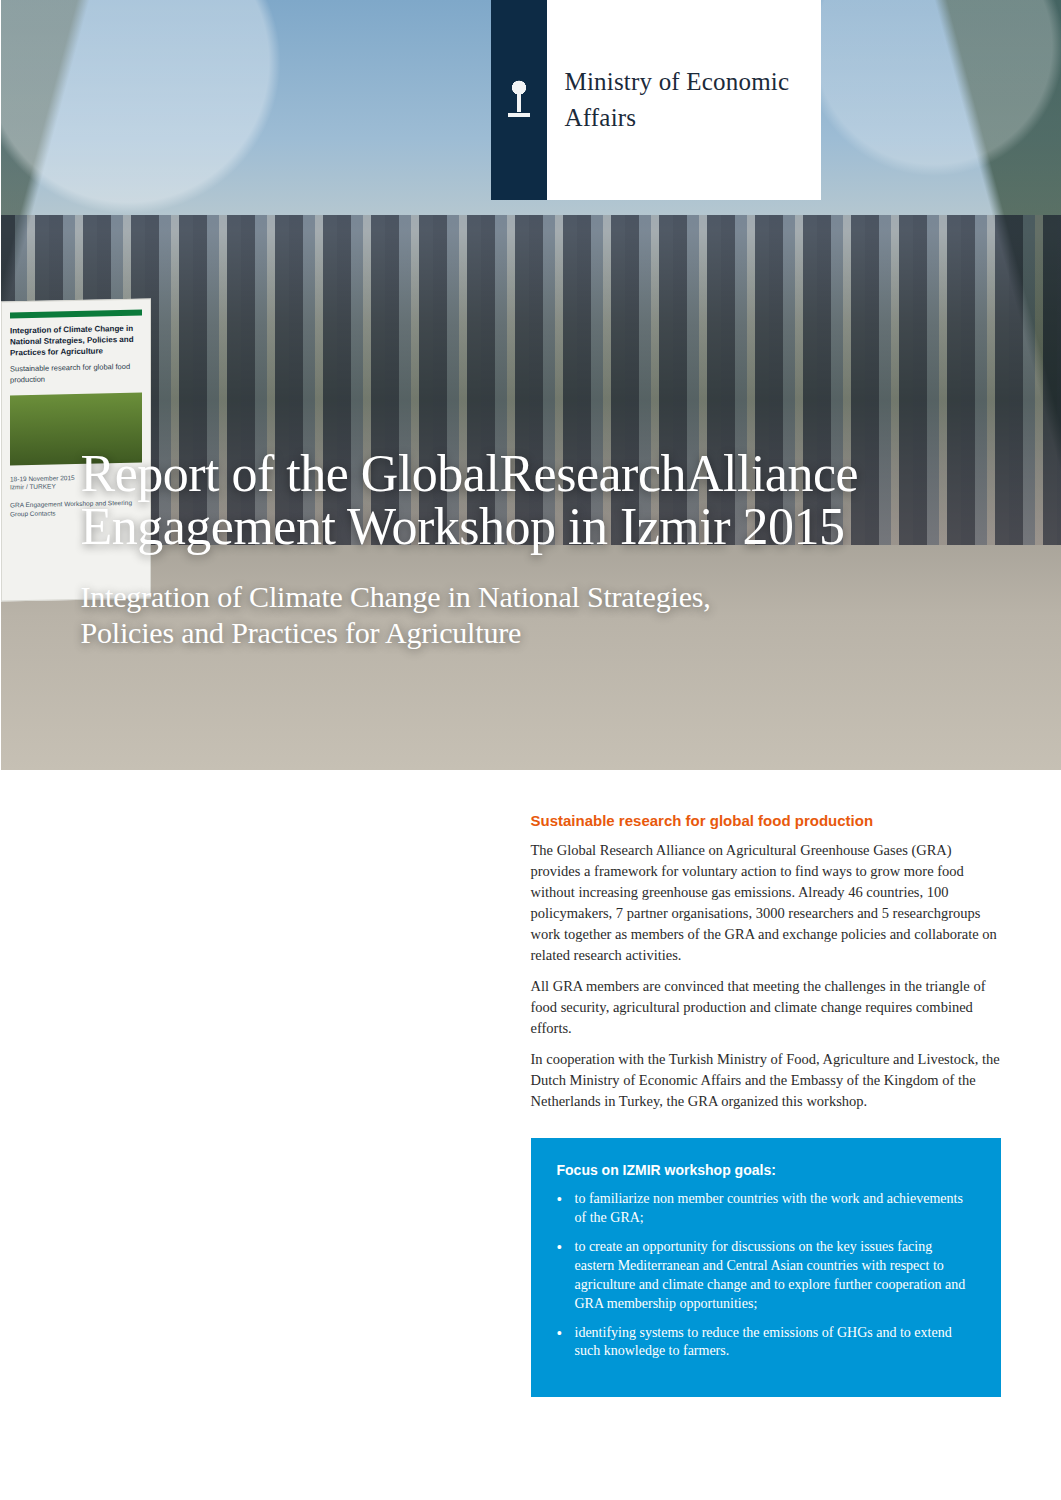Ministry of Economic Affairs
Integration of Climate Change in National Strategies, Policies and Practices for Agriculture
Sustainable research for global food production
18-19 November 2015
Izmir / TURKEY
GRA Engagement Workshop and Steering Group Contacts
Report of the GlobalResearchAlliance
Engagement Workshop in Izmir 2015
Integration of Climate Change in National Strategies,
Policies and Practices for Agriculture
Sustainable research for global food production
The Global Research Alliance on Agricultural Greenhouse Gases (GRA) provides a framework for voluntary action to find ways to grow more food without increasing greenhouse gas emissions. Already 46 countries, 100 policymakers, 7 partner organisations, 3000 researchers and 5 researchgroups work together as members of the GRA and exchange policies and collaborate on related research activities.
All GRA members are convinced that meeting the challenges in the triangle of food security, agricultural production and climate change requires combined efforts.
In cooperation with the Turkish Ministry of Food, Agriculture and Livestock, the Dutch Ministry of Economic Affairs and the Embassy of the Kingdom of the Netherlands in Turkey, the GRA organized this workshop.
Focus on IZMIR workshop goals:
to familiarize non member countries with the work and achievements of the GRA;
to create an opportunity for discussions on the key issues facing eastern Mediterranean and Central Asian countries with respect to agriculture and climate change and to explore further cooperation and GRA membership opportunities;
identifying systems to reduce the emissions of GHGs and to extend such knowledge to farmers.